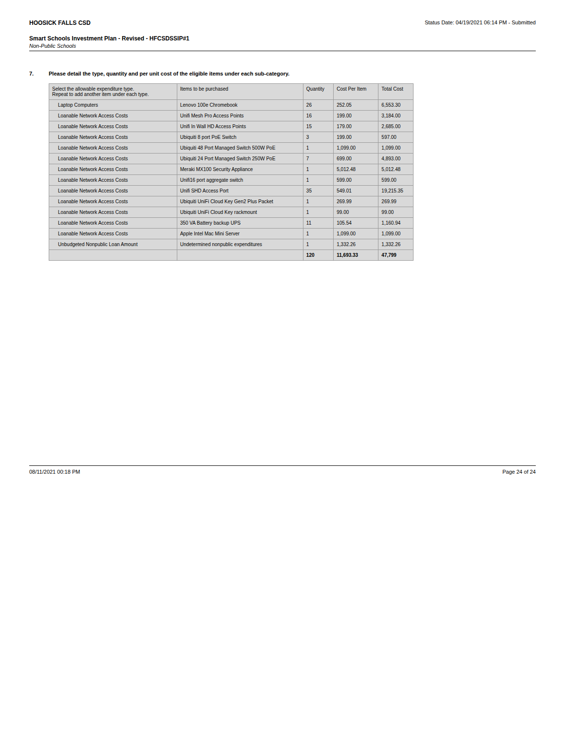HOOSICK FALLS CSD Status Date: 04/19/2021 06:14 PM - Submitted
Smart Schools Investment Plan - Revised - HFCSDSSIP#1
Non-Public Schools
7. Please detail the type, quantity and per unit cost of the eligible items under each sub-category.
| Select the allowable expenditure type. Repeat to add another item under each type. | Items to be purchased | Quantity | Cost Per Item | Total Cost |
| --- | --- | --- | --- | --- |
| Laptop Computers | Lenovo 100e Chromebook | 26 | 252.05 | 6,553.30 |
| Loanable Network Access Costs | Unifi Mesh Pro Access Points | 16 | 199.00 | 3,184.00 |
| Loanable Network Access Costs | Unifi In Wall HD Access Points | 15 | 179.00 | 2,685.00 |
| Loanable Network Access Costs | Ubiquiti 8 port PoE Switch | 3 | 199.00 | 597.00 |
| Loanable Network Access Costs | Ubiquiti 48 Port Managed Switch 500W PoE | 1 | 1,099.00 | 1,099.00 |
| Loanable Network Access Costs | Ubiquiti 24 Port Managed Switch 250W PoE | 7 | 699.00 | 4,893.00 |
| Loanable Network Access Costs | Meraki MX100 Security Appliance | 1 | 5,012.48 | 5,012.48 |
| Loanable Network Access Costs | Unifi16 port aggregate switch | 1 | 599.00 | 599.00 |
| Loanable Network Access Costs | Unifi SHD Access Port | 35 | 549.01 | 19,215.35 |
| Loanable Network Access Costs | Ubiquiti UniFi Cloud Key Gen2 Plus Packet | 1 | 269.99 | 269.99 |
| Loanable Network Access Costs | Ubiquiti UniFi Cloud Key rackmount | 1 | 99.00 | 99.00 |
| Loanable Network Access Costs | 350 VA Battery backup UPS | 11 | 105.54 | 1,160.94 |
| Loanable Network Access Costs | Apple Intel Mac Mini Server | 1 | 1,099.00 | 1,099.00 |
| Unbudgeted Nonpublic Loan Amount | Undetermined nonpublic expenditures | 1 | 1,332.26 | 1,332.26 |
| | | 120 | 11,693.33 | 47,799 |
08/11/2021 00:18 PM Page 24 of 24